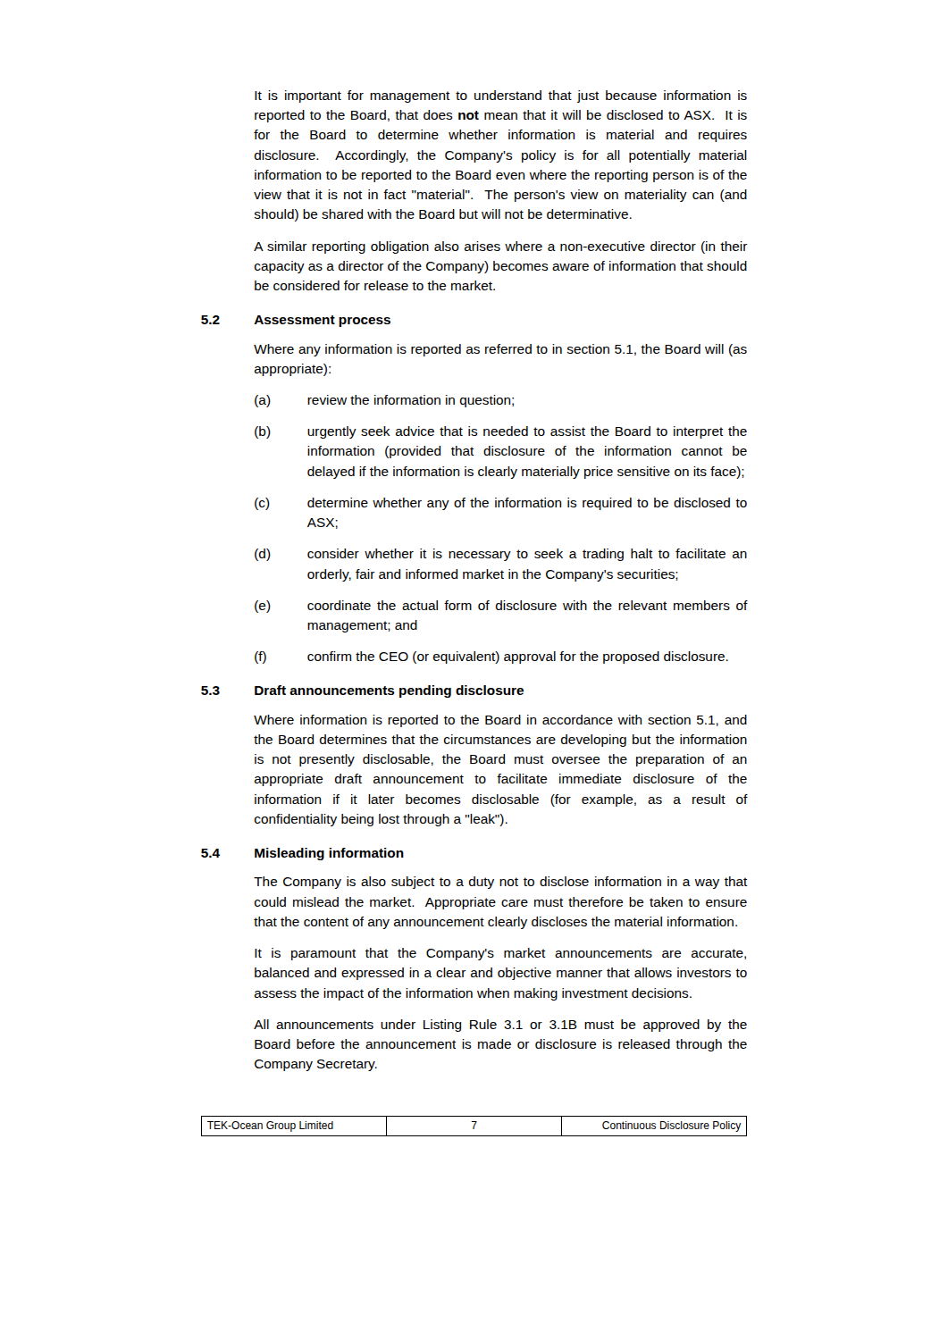It is important for management to understand that just because information is reported to the Board, that does not mean that it will be disclosed to ASX. It is for the Board to determine whether information is material and requires disclosure. Accordingly, the Company's policy is for all potentially material information to be reported to the Board even where the reporting person is of the view that it is not in fact "material". The person's view on materiality can (and should) be shared with the Board but will not be determinative.
A similar reporting obligation also arises where a non-executive director (in their capacity as a director of the Company) becomes aware of information that should be considered for release to the market.
5.2 Assessment process
Where any information is reported as referred to in section 5.1, the Board will (as appropriate):
(a) review the information in question;
(b) urgently seek advice that is needed to assist the Board to interpret the information (provided that disclosure of the information cannot be delayed if the information is clearly materially price sensitive on its face);
(c) determine whether any of the information is required to be disclosed to ASX;
(d) consider whether it is necessary to seek a trading halt to facilitate an orderly, fair and informed market in the Company's securities;
(e) coordinate the actual form of disclosure with the relevant members of management; and
(f) confirm the CEO (or equivalent) approval for the proposed disclosure.
5.3 Draft announcements pending disclosure
Where information is reported to the Board in accordance with section 5.1, and the Board determines that the circumstances are developing but the information is not presently disclosable, the Board must oversee the preparation of an appropriate draft announcement to facilitate immediate disclosure of the information if it later becomes disclosable (for example, as a result of confidentiality being lost through a "leak").
5.4 Misleading information
The Company is also subject to a duty not to disclose information in a way that could mislead the market. Appropriate care must therefore be taken to ensure that the content of any announcement clearly discloses the material information.
It is paramount that the Company's market announcements are accurate, balanced and expressed in a clear and objective manner that allows investors to assess the impact of the information when making investment decisions.
All announcements under Listing Rule 3.1 or 3.1B must be approved by the Board before the announcement is made or disclosure is released through the Company Secretary.
| TEK-Ocean Group Limited | 7 | Continuous Disclosure Policy |